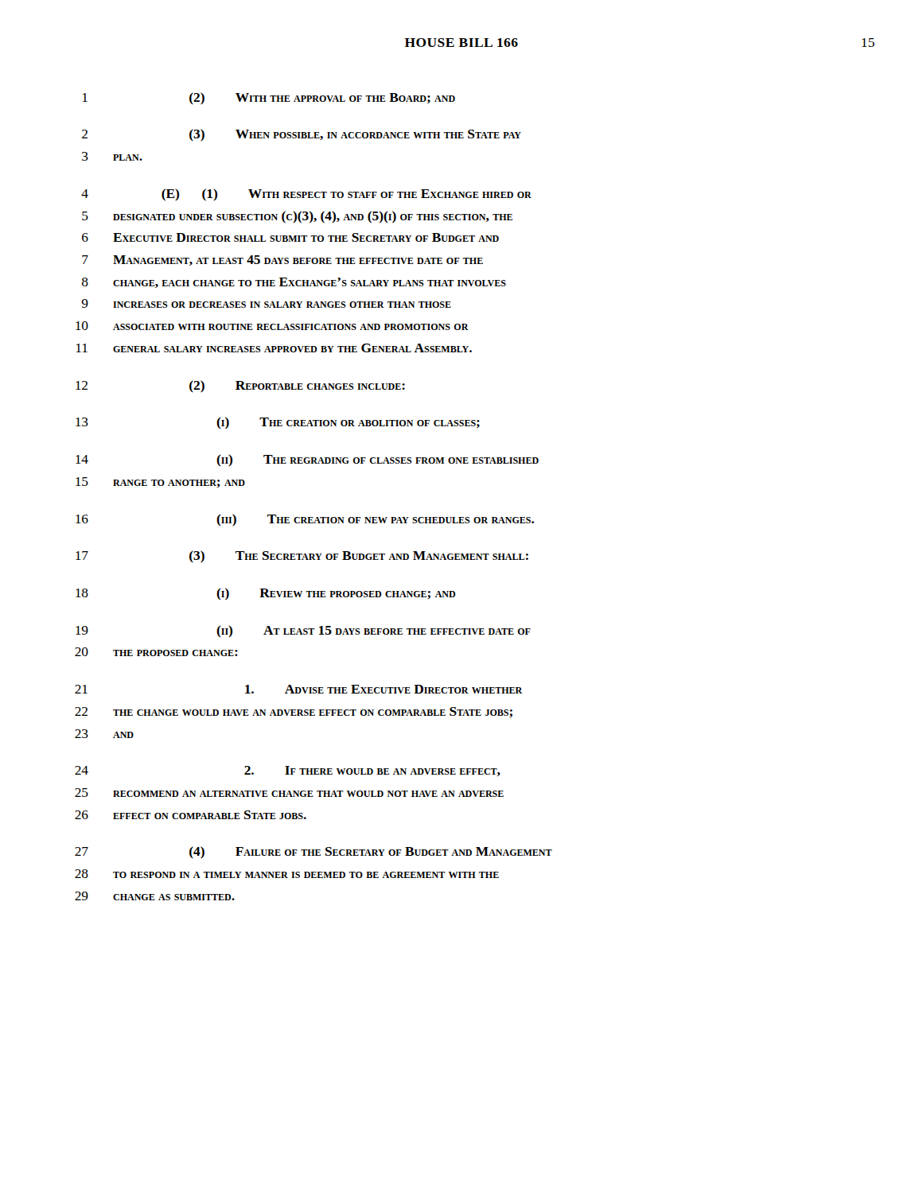HOUSE BILL 166 15
| 1 | (2) With the approval of the Board; and |
| 2 3 | (3) When possible, in accordance with the State pay plan. |
| 4 5 6 7 8 9 10 11 | (E) (1) With respect to staff of the Exchange hired or designated under subsection (c)(3), (4), and (5)(i) of this section, the Executive Director shall submit to the Secretary of Budget and Management, at least 45 days before the effective date of the change, each change to the Exchange’s salary plans that involves increases or decreases in salary ranges other than those associated with routine reclassifications and promotions or general salary increases approved by the General Assembly. |
| 12 | (2) Reportable changes include: |
| 13 | (i) The creation or abolition of classes; |
| 14 15 | (ii) The regrading of classes from one established range to another; and |
| 16 | (iii) The creation of new pay schedules or ranges. |
| 17 | (3) The Secretary of Budget and Management shall: |
| 18 | (i) Review the proposed change; and |
| 19 20 | (ii) At least 15 days before the effective date of the proposed change: |
| 21 22 23 | 1. Advise the Executive Director whether the change would have an adverse effect on comparable State jobs; and |
| 24 25 26 | 2. If there would be an adverse effect, recommend an alternative change that would not have an adverse effect on comparable State jobs. |
| 27 28 29 | (4) Failure of the Secretary of Budget and Management to respond in a timely manner is deemed to be agreement with the change as submitted. |